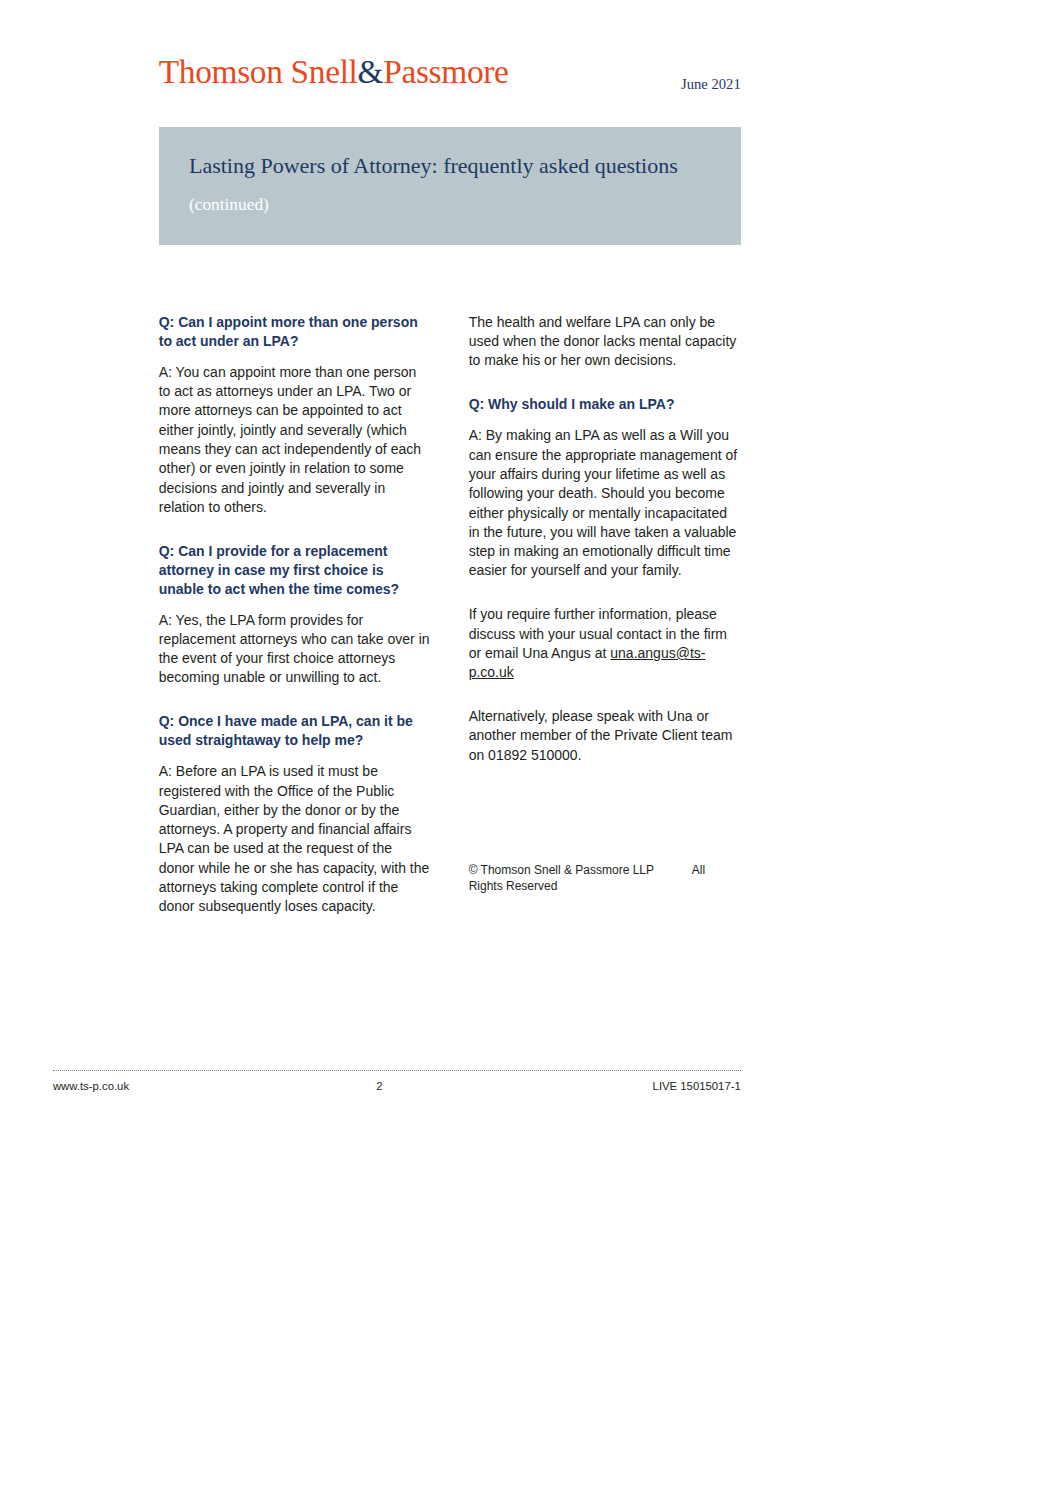Thomson Snell&Passmore
June 2021
Lasting Powers of Attorney: frequently asked questions
(continued)
Q: Can I appoint more than one person to act under an LPA?
A: You can appoint more than one person to act as attorneys under an LPA. Two or more attorneys can be appointed to act either jointly, jointly and severally (which means they can act independently of each other) or even jointly in relation to some decisions and jointly and severally in relation to others.
Q: Can I provide for a replacement attorney in case my first choice is unable to act when the time comes?
A: Yes, the LPA form provides for replacement attorneys who can take over in the event of your first choice attorneys becoming unable or unwilling to act.
Q: Once I have made an LPA, can it be used straightaway to help me?
A: Before an LPA is used it must be registered with the Office of the Public Guardian, either by the donor or by the attorneys. A property and financial affairs LPA can be used at the request of the donor while he or she has capacity, with the attorneys taking complete control if the donor subsequently loses capacity.
The health and welfare LPA can only be used when the donor lacks mental capacity to make his or her own decisions.
Q: Why should I make an LPA?
A: By making an LPA as well as a Will you can ensure the appropriate management of your affairs during your lifetime as well as following your death. Should you become either physically or mentally incapacitated in the future, you will have taken a valuable step in making an emotionally difficult time easier for yourself and your family.
If you require further information, please discuss with your usual contact in the firm or email Una Angus at una.angus@ts-p.co.uk
Alternatively, please speak with Una or another member of the Private Client team on 01892 510000.
© Thomson Snell & Passmore LLPAll Rights Reserved
www.ts-p.co.uk
2
LIVE 15015017-1